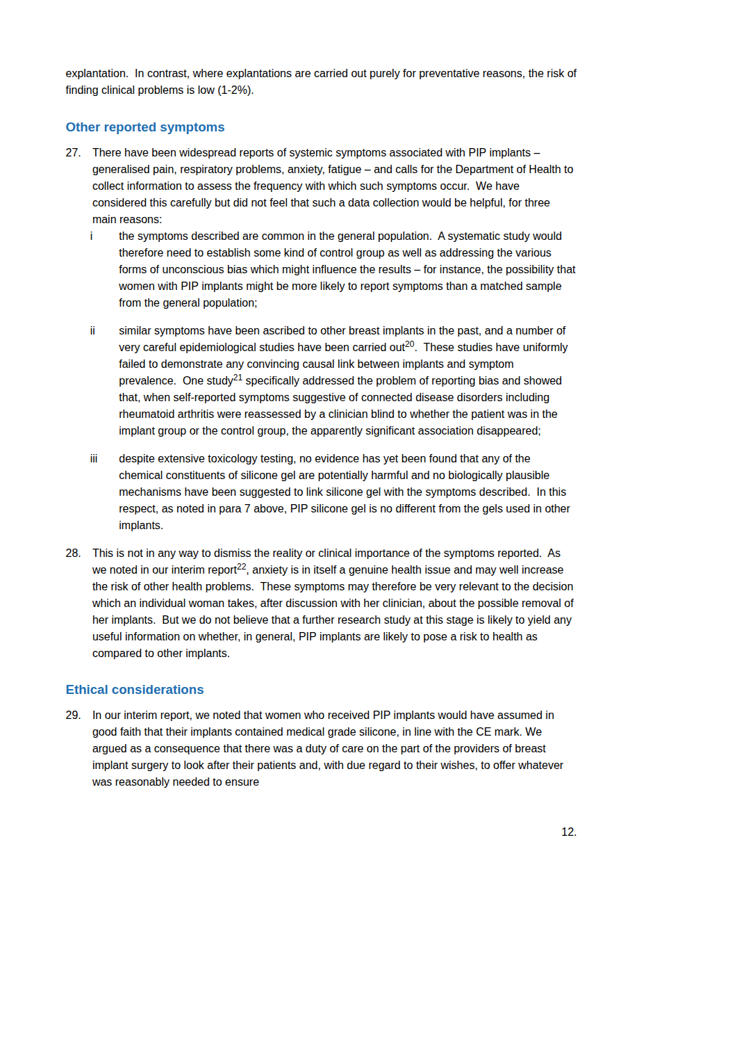explantation. In contrast, where explantations are carried out purely for preventative reasons, the risk of finding clinical problems is low (1-2%).
Other reported symptoms
27. There have been widespread reports of systemic symptoms associated with PIP implants – generalised pain, respiratory problems, anxiety, fatigue – and calls for the Department of Health to collect information to assess the frequency with which such symptoms occur. We have considered this carefully but did not feel that such a data collection would be helpful, for three main reasons:
i the symptoms described are common in the general population. A systematic study would therefore need to establish some kind of control group as well as addressing the various forms of unconscious bias which might influence the results – for instance, the possibility that women with PIP implants might be more likely to report symptoms than a matched sample from the general population;
ii similar symptoms have been ascribed to other breast implants in the past, and a number of very careful epidemiological studies have been carried out20. These studies have uniformly failed to demonstrate any convincing causal link between implants and symptom prevalence. One study21 specifically addressed the problem of reporting bias and showed that, when self-reported symptoms suggestive of connected disease disorders including rheumatoid arthritis were reassessed by a clinician blind to whether the patient was in the implant group or the control group, the apparently significant association disappeared;
iii despite extensive toxicology testing, no evidence has yet been found that any of the chemical constituents of silicone gel are potentially harmful and no biologically plausible mechanisms have been suggested to link silicone gel with the symptoms described. In this respect, as noted in para 7 above, PIP silicone gel is no different from the gels used in other implants.
28. This is not in any way to dismiss the reality or clinical importance of the symptoms reported. As we noted in our interim report22, anxiety is in itself a genuine health issue and may well increase the risk of other health problems. These symptoms may therefore be very relevant to the decision which an individual woman takes, after discussion with her clinician, about the possible removal of her implants. But we do not believe that a further research study at this stage is likely to yield any useful information on whether, in general, PIP implants are likely to pose a risk to health as compared to other implants.
Ethical considerations
29. In our interim report, we noted that women who received PIP implants would have assumed in good faith that their implants contained medical grade silicone, in line with the CE mark. We argued as a consequence that there was a duty of care on the part of the providers of breast implant surgery to look after their patients and, with due regard to their wishes, to offer whatever was reasonably needed to ensure
12.